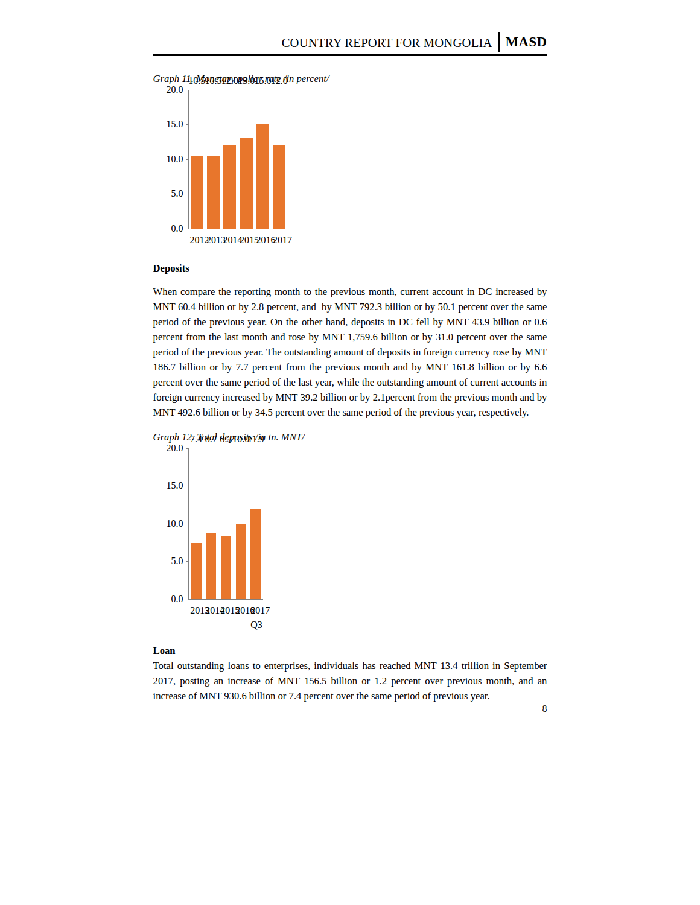COUNTRY REPORT FOR MONGOLIA
MASD
Graph 11. Monetary policy rate /in percent/
20.0 15.0 10.0 5.0 0.0
10.5
10.5
12.0
13.0
15.0
12.0
201220132014201520162017
Deposits
When compare the reporting month to the previous month, current account in DC increased by MNT 60.4 billion or by 2.8 percent, and by MNT 792.3 billion or by 50.1 percent over the same period of the previous year. On the other hand, deposits in DC fell by MNT 43.9 billion or 0.6 percent from the last month and rose by MNT 1,759.6 billion or by 31.0 percent over the same period of the previous year. The outstanding amount of deposits in foreign currency rose by MNT 186.7 billion or by 7.7 percent from the previous month and by MNT 161.8 billion or by 6.6 percent over the same period of the last year, while the outstanding amount of current accounts in foreign currency increased by MNT 39.2 billion or by 2.1percent from the previous month and by MNT 492.6 billion or by 34.5 percent over the same period of the previous year, respectively.
Graph 12. Total deposits /in tn. MNT/
20.0 15.0 10.0 5.0 0.0
7.4
8.7
8.3
10.0
11.9
20132014201520162017 Q3
Loan
Total outstanding loans to enterprises, individuals has reached MNT 13.4 trillion in September 2017, posting an increase of MNT 156.5 billion or 1.2 percent over previous month, and an increase of MNT 930.6 billion or 7.4 percent over the same period of previous year.
8